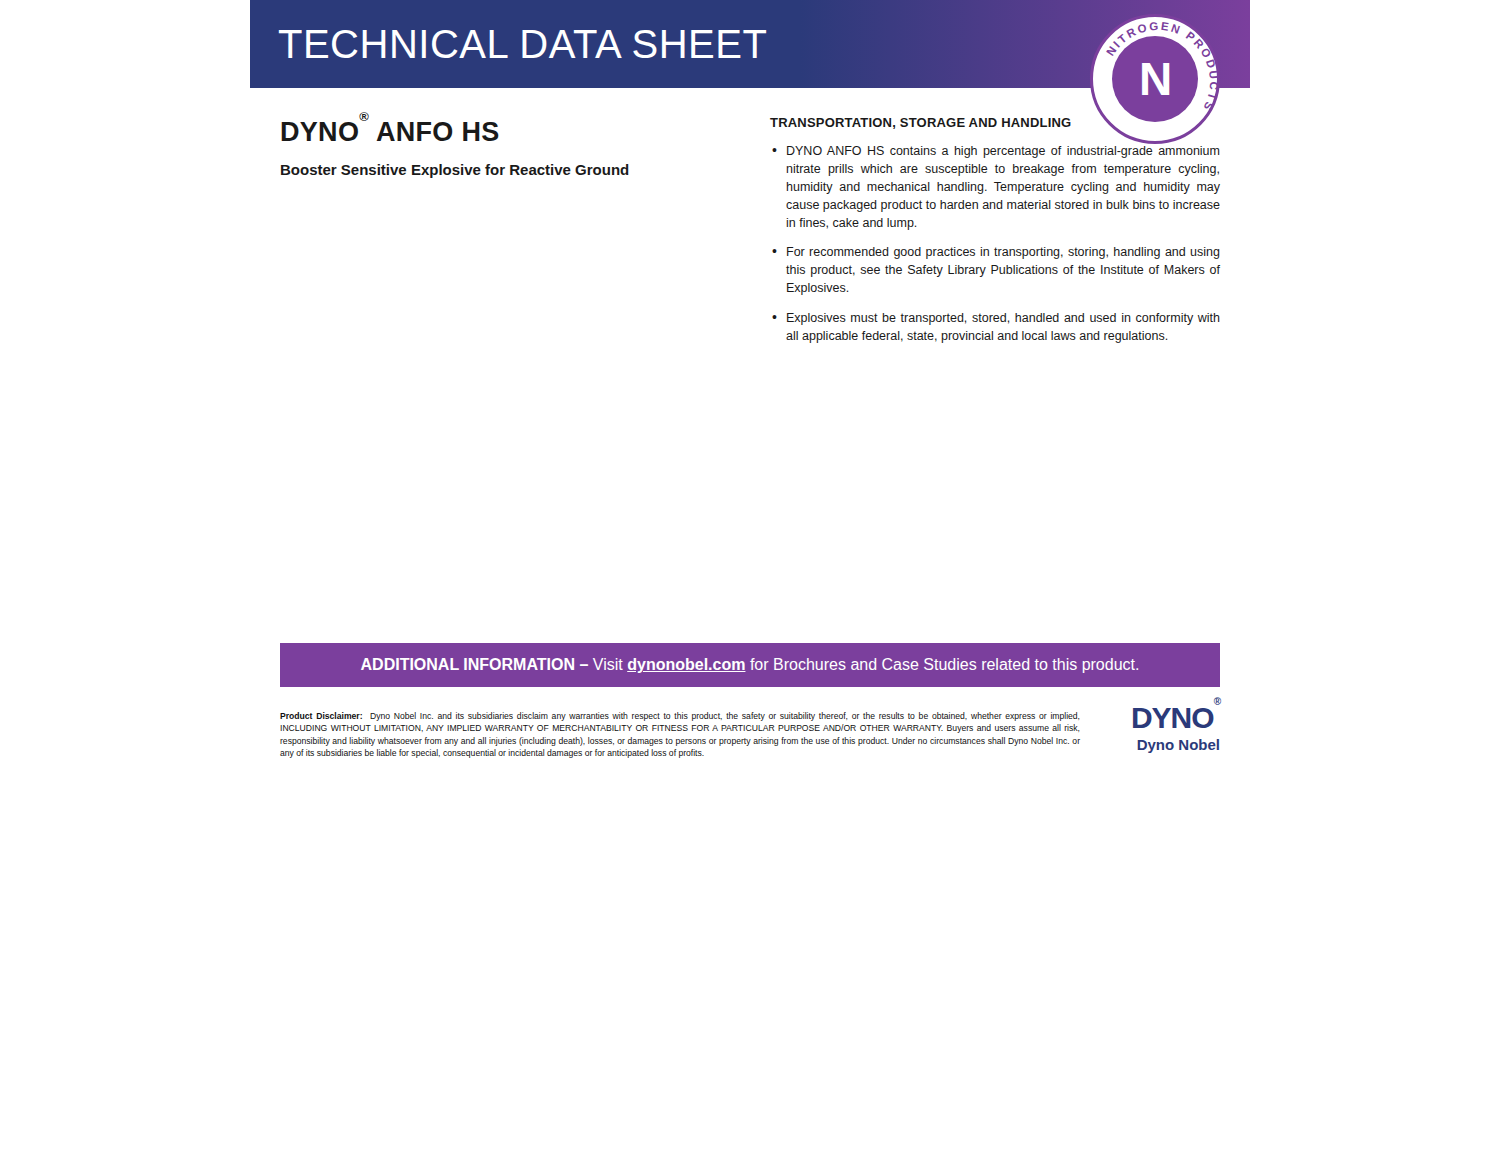TECHNICAL DATA SHEET
NITROGEN PRODUCTS
N
DYNO® ANFO HS
Booster Sensitive Explosive for Reactive Ground
Transportation, Storage and Handling
DYNO ANFO HS contains a high percentage of industrial-grade ammonium nitrate prills which are susceptible to breakage from temperature cycling, humidity and mechanical handling. Temperature cycling and humidity may cause packaged product to harden and material stored in bulk bins to increase in fines, cake and lump.
For recommended good practices in transporting, storing, handling and using this product, see the Safety Library Publications of the Institute of Makers of Explosives.
Explosives must be transported, stored, handled and used in conformity with all applicable federal, state, provincial and local laws and regulations.
ADDITIONAL INFORMATION – Visit dynonobel.com for Brochures and Case Studies related to this product.
Product Disclaimer: Dyno Nobel Inc. and its subsidiaries disclaim any warranties with respect to this product, the safety or suitability thereof, or the results to be obtained, whether express or implied, INCLUDING WITHOUT LIMITATION, ANY IMPLIED WARRANTY OF MERCHANTABILITY OR FITNESS FOR A PARTICULAR PURPOSE AND/OR OTHER WARRANTY. Buyers and users assume all risk, responsibility and liability whatsoever from any and all injuries (including death), losses, or damages to persons or property arising from the use of this product. Under no circumstances shall Dyno Nobel Inc. or any of its subsidiaries be liable for special, consequential or incidental damages or for anticipated loss of profits.
DYNO®
Dyno Nobel